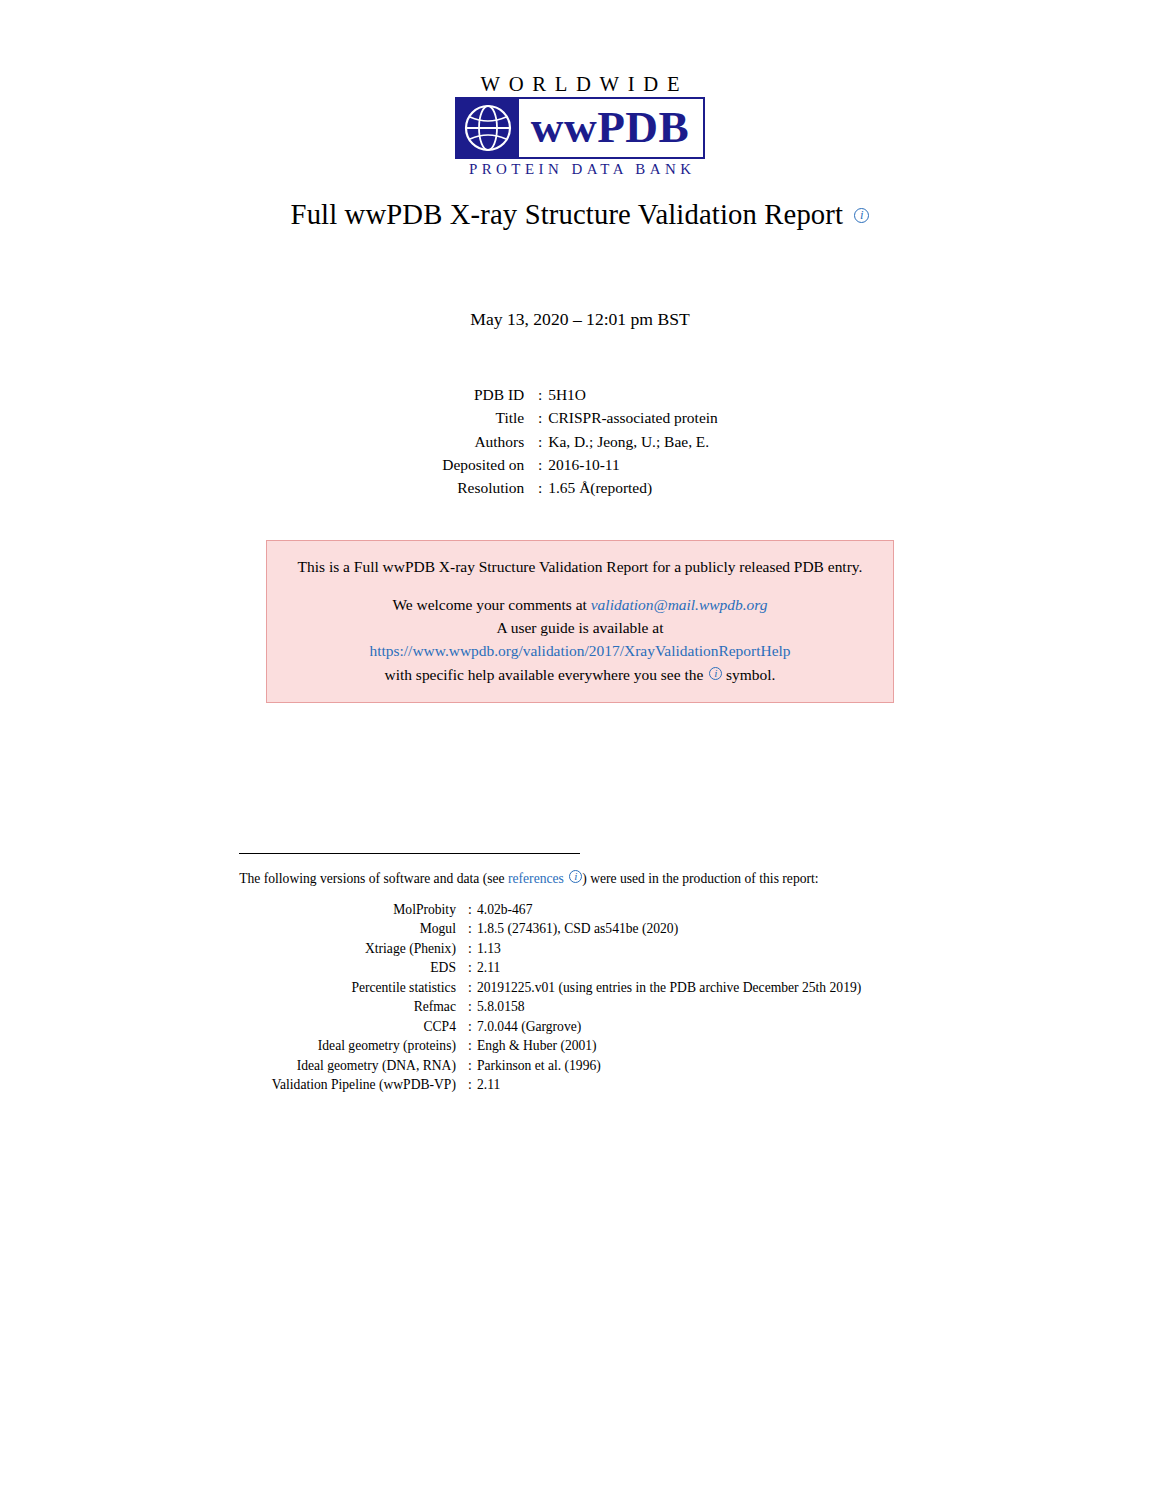WORLDWIDE
wwPDB
PROTEIN DATA BANK
Full wwPDB X-ray Structure Validation Report i
May 13, 2020 – 12:01 pm BST
| PDB ID | : | 5H1O |
| Title | : | CRISPR-associated protein |
| Authors | : | Ka, D.; Jeong, U.; Bae, E. |
| Deposited on | : | 2016-10-11 |
| Resolution | : | 1.65 Å(reported) |
This is a Full wwPDB X-ray Structure Validation Report for a publicly released PDB entry.
We welcome your comments at validation@mail.wwpdb.org
A user guide is available at
https://www.wwpdb.org/validation/2017/XrayValidationReportHelp
with specific help available everywhere you see the i symbol.
The following versions of software and data (see references i) were used in the production of this report:
| MolProbity | : | 4.02b-467 |
| Mogul | : | 1.8.5 (274361), CSD as541be (2020) |
| Xtriage (Phenix) | : | 1.13 |
| EDS | : | 2.11 |
| Percentile statistics | : | 20191225.v01 (using entries in the PDB archive December 25th 2019) |
| Refmac | : | 5.8.0158 |
| CCP4 | : | 7.0.044 (Gargrove) |
| Ideal geometry (proteins) | : | Engh & Huber (2001) |
| Ideal geometry (DNA, RNA) | : | Parkinson et al. (1996) |
| Validation Pipeline (wwPDB-VP) | : | 2.11 |